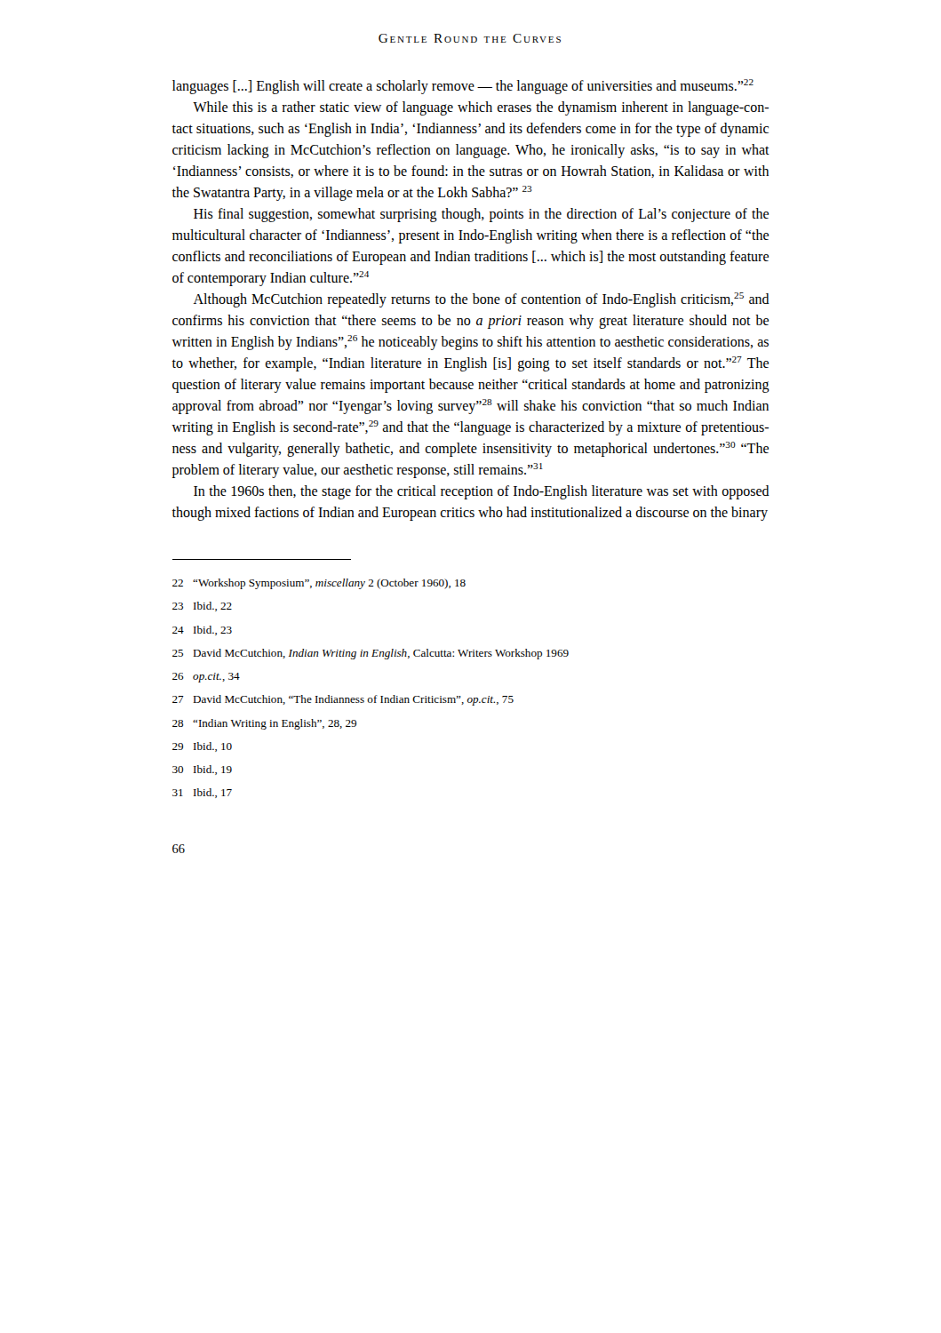Gentle Round the Curves
languages [...] English will create a scholarly remove — the language of universities and museums.”22
While this is a rather static view of language which erases the dynamism inherent in language-contact situations, such as ‘English in India’, ‘Indianness’ and its defenders come in for the type of dynamic criticism lacking in McCutchion’s reflection on language. Who, he ironically asks, “is to say in what ‘Indianness’ consists, or where it is to be found: in the sutras or on Howrah Station, in Kalidasa or with the Swatantra Party, in a village mela or at the Lokh Sabha?” 23
His final suggestion, somewhat surprising though, points in the direction of Lal’s conjecture of the multicultural character of ‘Indianness’, present in Indo-English writing when there is a reflection of “the conflicts and reconciliations of European and Indian traditions [... which is] the most outstanding feature of contemporary Indian culture.”24
Although McCutchion repeatedly returns to the bone of contention of Indo-English criticism,25 and confirms his conviction that “there seems to be no a priori reason why great literature should not be written in English by Indians”,26 he noticeably begins to shift his attention to aesthetic considerations, as to whether, for example, “Indian literature in English [is] going to set itself standards or not.”27 The question of literary value remains important because neither “critical standards at home and patronizing approval from abroad” nor “Iyengar’s loving survey”28 will shake his conviction “that so much Indian writing in English is second-rate”,29 and that the “language is characterized by a mixture of pretentiousness and vulgarity, generally bathetic, and complete insensitivity to metaphorical undertones.”30 “The problem of literary value, our aesthetic response, still remains.”31
In the 1960s then, the stage for the critical reception of Indo-English literature was set with opposed though mixed factions of Indian and European critics who had institutionalized a discourse on the binary
22“Workshop Symposium”, miscellany 2 (October 1960), 18
23 Ibid., 22
24 Ibid., 23
25 David McCutchion, Indian Writing in English, Calcutta: Writers Workshop 1969
26 op.cit., 34
27 David McCutchion, “The Indianness of Indian Criticism”, op.cit., 75
28“Indian Writing in English”, 28, 29
29 Ibid., 10
30 Ibid., 19
31 Ibid., 17
66